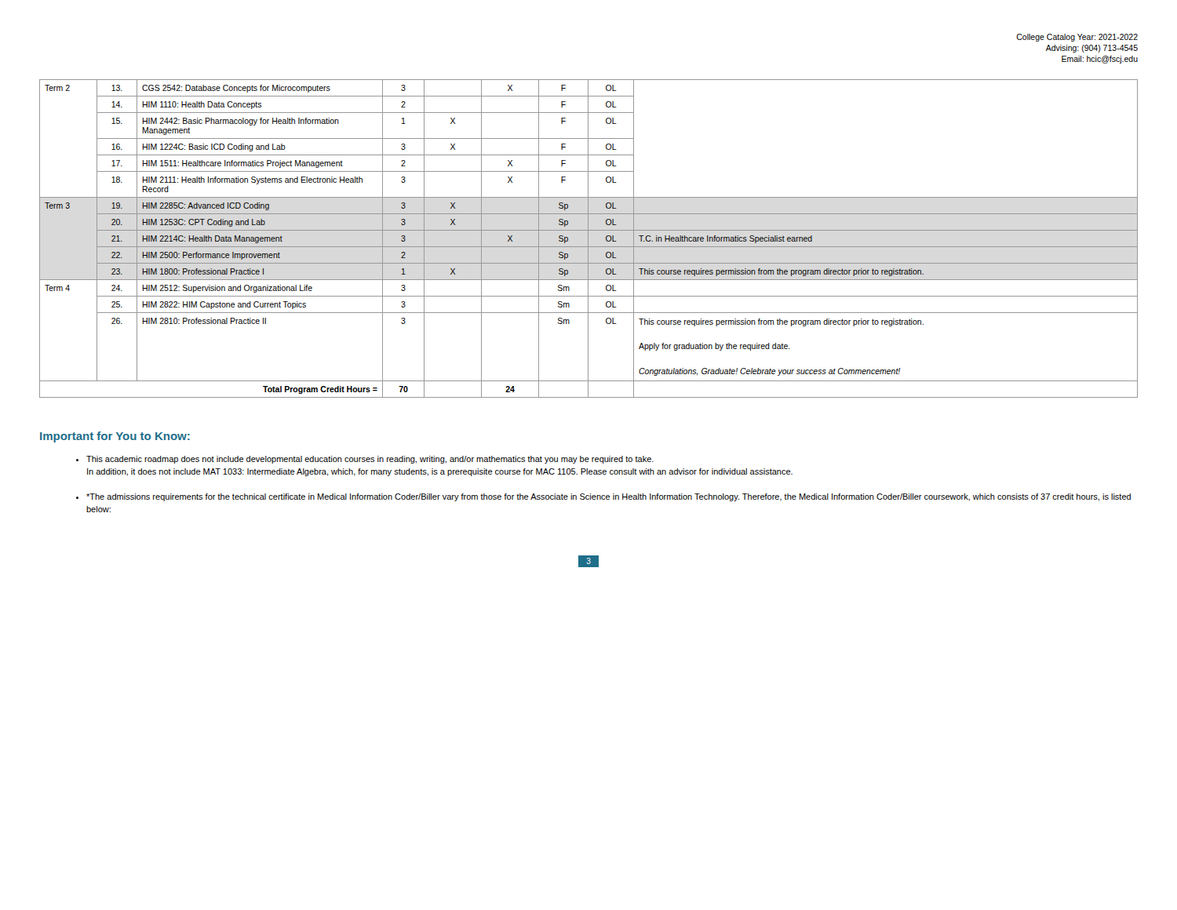College Catalog Year: 2021-2022
Advising: (904) 713-4545
Email: hcic@fscj.edu
| Term 2 | 13. | CGS 2542: Database Concepts for Microcomputers | 3 | | X | F | OL | |
| 14. | HIM 1110: Health Data Concepts | 2 | | | F | OL |
| 15. | HIM 2442: Basic Pharmacology for Health Information Management | 1 | X | | F | OL |
| 16. | HIM 1224C: Basic ICD Coding and Lab | 3 | X | | F | OL |
| 17. | HIM 1511: Healthcare Informatics Project Management | 2 | | X | F | OL |
| 18. | HIM 2111: Health Information Systems and Electronic Health Record | 3 | | X | F | OL |
| Term 3 | 19. | HIM 2285C: Advanced ICD Coding | 3 | X | | Sp | OL | |
| 20. | HIM 1253C: CPT Coding and Lab | 3 | X | | Sp | OL | |
| 21. | HIM 2214C: Health Data Management | 3 | | X | Sp | OL | T.C. in Healthcare Informatics Specialist earned |
| 22. | HIM 2500: Performance Improvement | 2 | | | Sp | OL | |
| 23. | HIM 1800: Professional Practice I | 1 | X | | Sp | OL | This course requires permission from the program director prior to registration. |
| Term 4 | 24. | HIM 2512: Supervision and Organizational Life | 3 | | | Sm | OL | |
| 25. | HIM 2822: HIM Capstone and Current Topics | 3 | | | Sm | OL | |
| 26. | HIM 2810: Professional Practice II | 3 | | | Sm | OL | This course requires permission from the program director prior to registration. Apply for graduation by the required date. Congratulations, Graduate! Celebrate your success at Commencement! |
| Total Program Credit Hours = | 70 | | 24 | | | |
Important for You to Know:
This academic roadmap does not include developmental education courses in reading, writing, and/or mathematics that you may be required to take.
In addition, it does not include MAT 1033: Intermediate Algebra, which, for many students, is a prerequisite course for MAC 1105. Please consult with an advisor for individual assistance.
*The admissions requirements for the technical certificate in Medical Information Coder/Biller vary from those for the Associate in Science in Health Information Technology. Therefore, the Medical Information Coder/Biller coursework, which consists of 37 credit hours, is listed below:
3